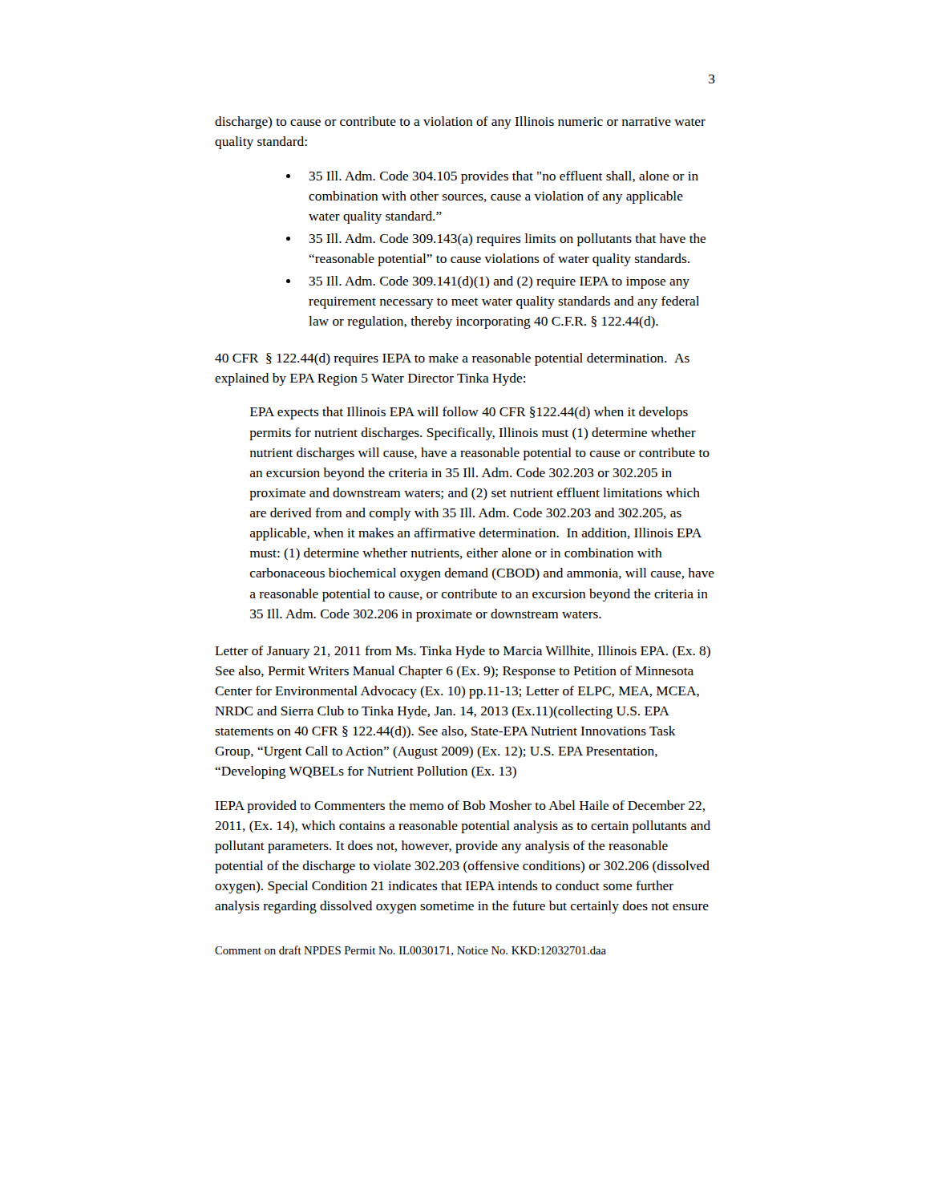3
discharge) to cause or contribute to a violation of any Illinois numeric or narrative water quality standard:
35 Ill. Adm. Code 304.105 provides that "no effluent shall, alone or in combination with other sources, cause a violation of any applicable water quality standard.”
35 Ill. Adm. Code 309.143(a) requires limits on pollutants that have the “reasonable potential” to cause violations of water quality standards.
35 Ill. Adm. Code 309.141(d)(1) and (2) require IEPA to impose any requirement necessary to meet water quality standards and any federal law or regulation, thereby incorporating 40 C.F.R. § 122.44(d).
40 CFR § 122.44(d) requires IEPA to make a reasonable potential determination. As explained by EPA Region 5 Water Director Tinka Hyde:
EPA expects that Illinois EPA will follow 40 CFR §122.44(d) when it develops permits for nutrient discharges. Specifically, Illinois must (1) determine whether nutrient discharges will cause, have a reasonable potential to cause or contribute to an excursion beyond the criteria in 35 Ill. Adm. Code 302.203 or 302.205 in proximate and downstream waters; and (2) set nutrient effluent limitations which are derived from and comply with 35 Ill. Adm. Code 302.203 and 302.205, as applicable, when it makes an affirmative determination. In addition, Illinois EPA must: (1) determine whether nutrients, either alone or in combination with carbonaceous biochemical oxygen demand (CBOD) and ammonia, will cause, have a reasonable potential to cause, or contribute to an excursion beyond the criteria in 35 Ill. Adm. Code 302.206 in proximate or downstream waters.
Letter of January 21, 2011 from Ms. Tinka Hyde to Marcia Willhite, Illinois EPA. (Ex. 8) See also, Permit Writers Manual Chapter 6 (Ex. 9); Response to Petition of Minnesota Center for Environmental Advocacy (Ex. 10) pp.11-13; Letter of ELPC, MEA, MCEA, NRDC and Sierra Club to Tinka Hyde, Jan. 14, 2013 (Ex.11)(collecting U.S. EPA statements on 40 CFR § 122.44(d)). See also, State-EPA Nutrient Innovations Task Group, “Urgent Call to Action” (August 2009) (Ex. 12); U.S. EPA Presentation, “Developing WQBELs for Nutrient Pollution (Ex. 13)
IEPA provided to Commenters the memo of Bob Mosher to Abel Haile of December 22, 2011, (Ex. 14), which contains a reasonable potential analysis as to certain pollutants and pollutant parameters. It does not, however, provide any analysis of the reasonable potential of the discharge to violate 302.203 (offensive conditions) or 302.206 (dissolved oxygen). Special Condition 21 indicates that IEPA intends to conduct some further analysis regarding dissolved oxygen sometime in the future but certainly does not ensure
Comment on draft NPDES Permit No. IL0030171, Notice No. KKD:12032701.daa